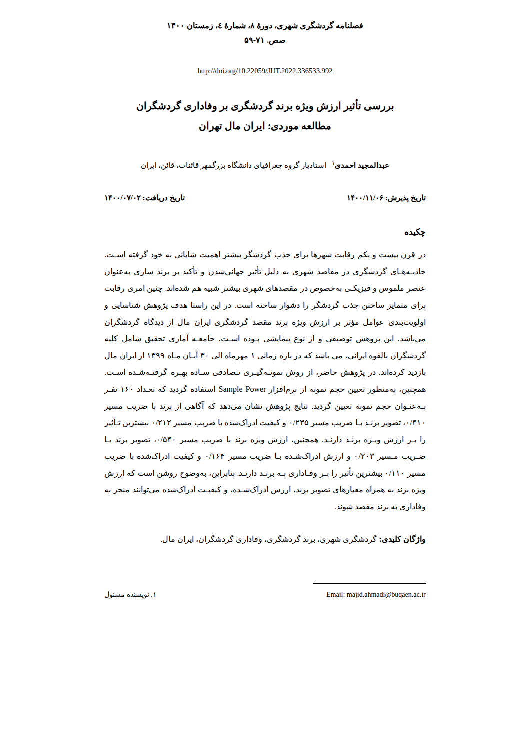فصلنامه گردشگری شهری، دورۀ ۸، شمارۀ ٤، زمستان ۱۴۰۰
صص. ۷۱-۵۹
http://doi.org/10.22059/JUT.2022.336533.992
بررسی تأثیر ارزش ویژه برند گردشگری بر وفاداری گردشگران
مطالعه موردی: ایران مال تهران
عبدالمجید احمدی۱– استادیار گروه جغرافیای دانشگاه بزرگمهر قائنات، قائن، ایران
تاریخ پذیرش: ۱۴۰۰/۱۱/۰۶ تاریخ دریافت: ۱۴۰۰/۰۷/۰۲
چکیده
در قرن بیست و یکم رقابت شهرها برای جذب گردشگر بیشتر اهمیت شایانی به خود گرفته اسـت. جاذبـه‌هـای گردشگری در مقاصد شهری به دلیل تأثیر جهانی‌شدن و تأکید بر برند سازی به‌عنوان عنصر ملموس و فیزیکـی به‌خصوص در مقصدهای شهری بیشتر شبیه هم شده‌اند. چنین امری رقابت برای متمایز ساختن جذب گردشگر را دشوار ساخته است. در این راستا هدف پژوهش شناسایی و اولویت‌بندی عوامل مؤثر بر ارزش ویژه برند مقصد گردشگری ایران مال از دیدگاه گردشگران می‌باشد. این پژوهش توصیفی و از نوع پیمایشی بـوده اسـت. جامعـه آماری تحقیق شامل کلیه گردشگران بالقوه ایرانی، می باشد که در بازه زمانی ۱ مهرماه الی ۳۰ آبـان مـاه ۱۳۹۹ از ایران مال بازدید کرده‌اند. در پژوهش حاضر، از روش نمونـه‌گیـری تـصادفی سـاده بهـره گرفتـه‌شـده اسـت. همچنین، به‌منظور تعیین حجم نمونه از نرم‌افزار Sample Power استفاده گردید که تعـداد ۱۶۰ نفـر بـه‌عنـوان حجم نمونه تعیین گردید. نتایج پژوهش نشان می‌دهد که آگاهی از برند با ضریب مسیر ۰/۴۱۰، تصویر برنـد بـا ضریب مسیر ۰/۲۳۵ و کیفیت ادراک‌شده با ضریب مسیر ۰/۲۱۲ بیشترین تـأثیر را بـر ارزش ویـژه برنـد دارنـد. همچنین، ارزش ویژه برند با ضریب مسیر ۰/۵۴۰، تصویر برند بـا ضـریب مـسیر ۰/۲۰۳ و ارزش ادراک‌شـده بـا ضریب مسیر ۰/۱۶۴ و کیفیت ادراک‌شده با ضریب مسیر ۰/۱۱۰ بیشترین تأثیر را بـر وفـاداری بـه برنـد دارنـد. بنابراین، به‌وضوح روشن است که ارزش ویژه برند به همراه معیارهای تصویر برند، ارزش ادراک‌شـده، و کیفیـت ادراک‌شده می‌توانند منجر به وفاداری به برند مقصد شوند.
واژگان کلیدی: گردشگری شهری، برند گردشگری، وفاداری گردشگران، ایران مال.
Email: majid.ahmadi@buqaen.ac.ir ۱. نویسنده مسئول